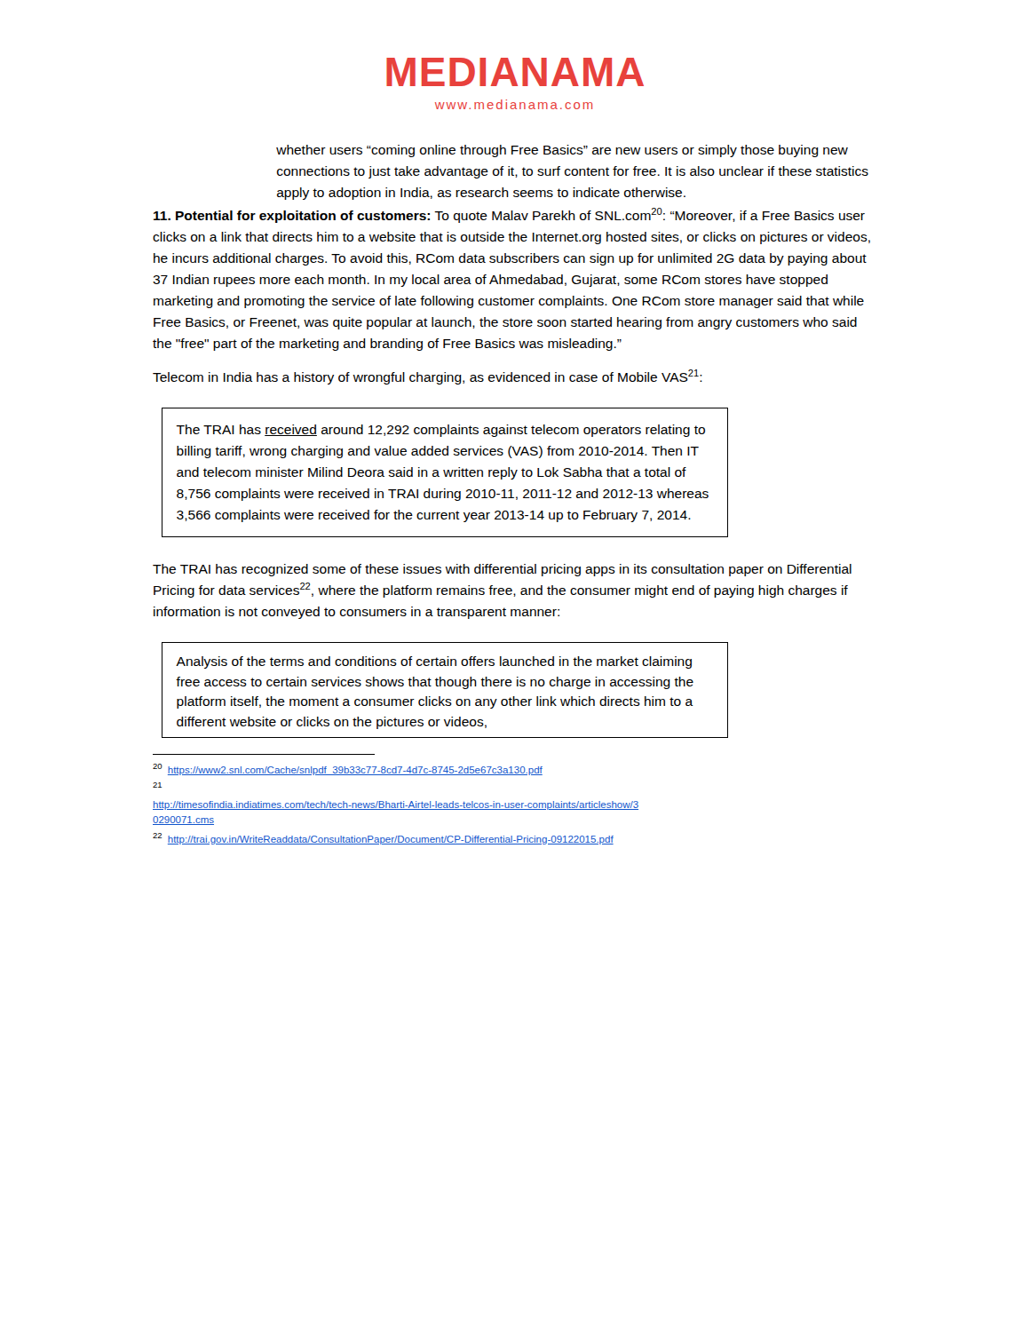MEDIANAMA
www.medianama.com
whether users “coming online through Free Basics” are new users or simply those buying new connections to just take advantage of it, to surf content for free. It is also unclear if these statistics apply to adoption in India, as research seems to indicate otherwise.
11. Potential for exploitation of customers: To quote Malav Parekh of SNL.com20: “Moreover, if a Free Basics user clicks on a link that directs him to a website that is outside the Internet.org hosted sites, or clicks on pictures or videos, he incurs additional charges. To avoid this, RCom data subscribers can sign up for unlimited 2G data by paying about 37 Indian rupees more each month. In my local area of Ahmedabad, Gujarat, some RCom stores have stopped marketing and promoting the service of late following customer complaints. One RCom store manager said that while Free Basics, or Freenet, was quite popular at launch, the store soon started hearing from angry customers who said the "free" part of the marketing and branding of Free Basics was misleading.”
Telecom in India has a history of wrongful charging, as evidenced in case of Mobile VAS21:
The TRAI has received around 12,292 complaints against telecom operators relating to billing tariff, wrong charging and value added services (VAS) from 2010-2014. Then IT and telecom minister Milind Deora said in a written reply to Lok Sabha that a total of 8,756 complaints were received in TRAI during 2010-11, 2011-12 and 2012-13 whereas 3,566 complaints were received for the current year 2013-14 up to February 7, 2014.
The TRAI has recognized some of these issues with differential pricing apps in its consultation paper on Differential Pricing for data services22, where the platform remains free, and the consumer might end of paying high charges if information is not conveyed to consumers in a transparent manner:
Analysis of the terms and conditions of certain offers launched in the market claiming free access to certain services shows that though there is no charge in accessing the platform itself, the moment a consumer clicks on any other link which directs him to a different website or clicks on the pictures or videos,
20 https://www2.snl.com/Cache/snlpdf_39b33c77-8cd7-4d7c-8745-2d5e67c3a130.pdf
21
http://timesofindia.indiatimes.com/tech/tech-news/Bharti-Airtel-leads-telcos-in-user-complaints/articleshow/3
0290071.cms
22 http://trai.gov.in/WriteReaddata/ConsultationPaper/Document/CP-Differential-Pricing-09122015.pdf